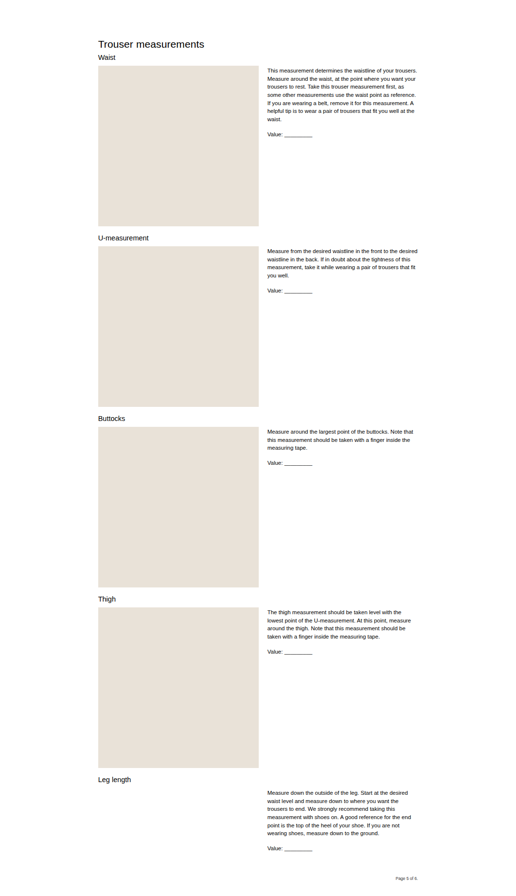Trouser measurements
Waist
This measurement determines the waistline of your trousers. Measure around the waist, at the point where you want your trousers to rest. Take this trouser measurement first, as some other measurements use the waist point as reference. If you are wearing a belt, remove it for this measurement. A helpful tip is to wear a pair of trousers that fit you well at the waist.
Value: _________
U-measurement
Measure from the desired waistline in the front to the desired waistline in the back. If in doubt about the tightness of this measurement, take it while wearing a pair of trousers that fit you well.
Value: _________
Buttocks
Measure around the largest point of the buttocks. Note that this measurement should be taken with a finger inside the measuring tape.
Value: _________
Thigh
The thigh measurement should be taken level with the lowest point of the U-measurement. At this point, measure around the thigh. Note that this measurement should be taken with a finger inside the measuring tape.
Value: _________
Leg length
Measure down the outside of the leg. Start at the desired waist level and measure down to where you want the trousers to end. We strongly recommend taking this measurement with shoes on. A good reference for the end point is the top of the heel of your shoe. If you are not wearing shoes, measure down to the ground.
Value: _________
Page 5 of 6.